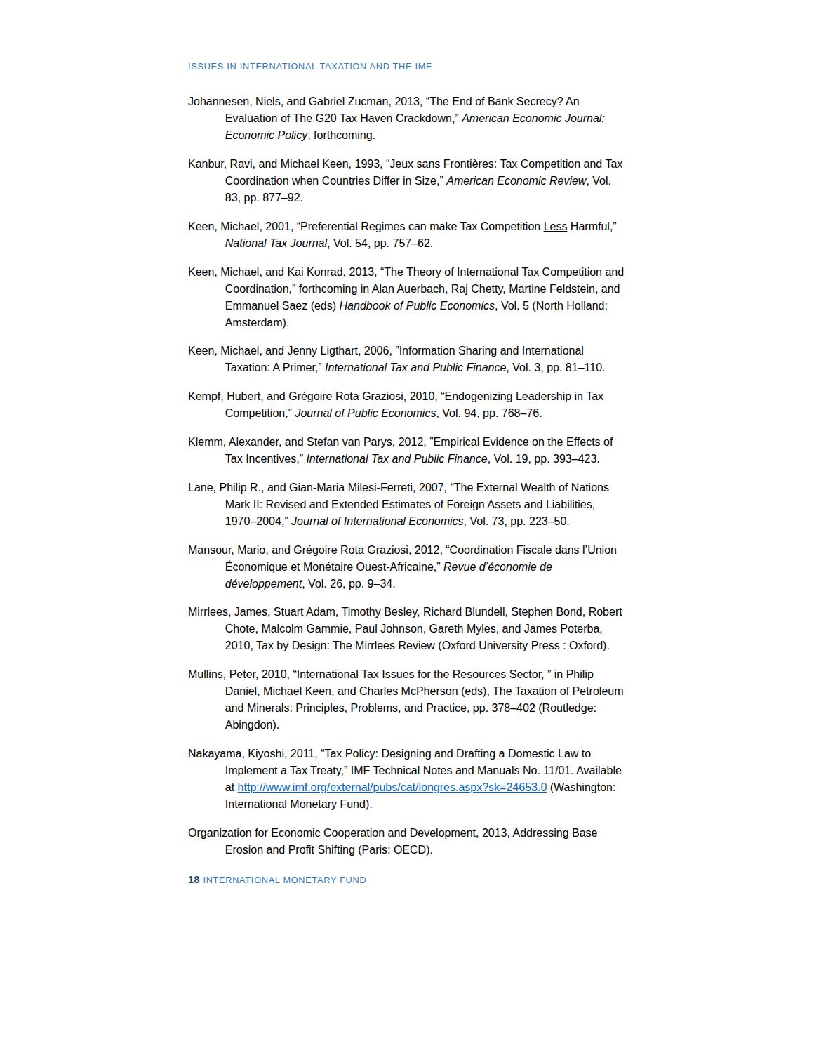Issues in International Taxation and the IMF
Johannesen, Niels, and Gabriel Zucman, 2013, “The End of Bank Secrecy? An Evaluation of The G20 Tax Haven Crackdown,” American Economic Journal: Economic Policy, forthcoming.
Kanbur, Ravi, and Michael Keen, 1993, “Jeux sans Frontières: Tax Competition and Tax Coordination when Countries Differ in Size,” American Economic Review, Vol. 83, pp. 877–92.
Keen, Michael, 2001, “Preferential Regimes can make Tax Competition Less Harmful,” National Tax Journal, Vol. 54, pp. 757–62.
Keen, Michael, and Kai Konrad, 2013, “The Theory of International Tax Competition and Coordination,” forthcoming in Alan Auerbach, Raj Chetty, Martine Feldstein, and Emmanuel Saez (eds) Handbook of Public Economics, Vol. 5 (North Holland: Amsterdam).
Keen, Michael, and Jenny Ligthart, 2006, ”Information Sharing and International Taxation: A Primer,” International Tax and Public Finance, Vol. 3, pp. 81–110.
Kempf, Hubert, and Grégoire Rota Graziosi, 2010, “Endogenizing Leadership in Tax Competition,” Journal of Public Economics, Vol. 94, pp. 768–76.
Klemm, Alexander, and Stefan van Parys, 2012, ”Empirical Evidence on the Effects of Tax Incentives,” International Tax and Public Finance, Vol. 19, pp. 393–423.
Lane, Philip R., and Gian-Maria Milesi-Ferreti, 2007, “The External Wealth of Nations Mark II: Revised and Extended Estimates of Foreign Assets and Liabilities, 1970–2004,” Journal of International Economics, Vol. 73, pp. 223–50.
Mansour, Mario, and Grégoire Rota Graziosi, 2012, “Coordination Fiscale dans l’Union Économique et Monétaire Ouest-Africaine,” Revue d’économie de développement, Vol. 26, pp. 9–34.
Mirrlees, James, Stuart Adam, Timothy Besley, Richard Blundell, Stephen Bond, Robert Chote, Malcolm Gammie, Paul Johnson, Gareth Myles, and James Poterba, 2010, Tax by Design: The Mirrlees Review (Oxford University Press : Oxford).
Mullins, Peter, 2010, “International Tax Issues for the Resources Sector, ” in Philip Daniel, Michael Keen, and Charles McPherson (eds), The Taxation of Petroleum and Minerals: Principles, Problems, and Practice, pp. 378–402 (Routledge: Abingdon).
Nakayama, Kiyoshi, 2011, “Tax Policy: Designing and Drafting a Domestic Law to Implement a Tax Treaty,” IMF Technical Notes and Manuals No. 11/01. Available at http://www.imf.org/external/pubs/cat/longres.aspx?sk=24653.0 (Washington: International Monetary Fund).
Organization for Economic Cooperation and Development, 2013, Addressing Base Erosion and Profit Shifting (Paris: OECD).
18 International Monetary Fund